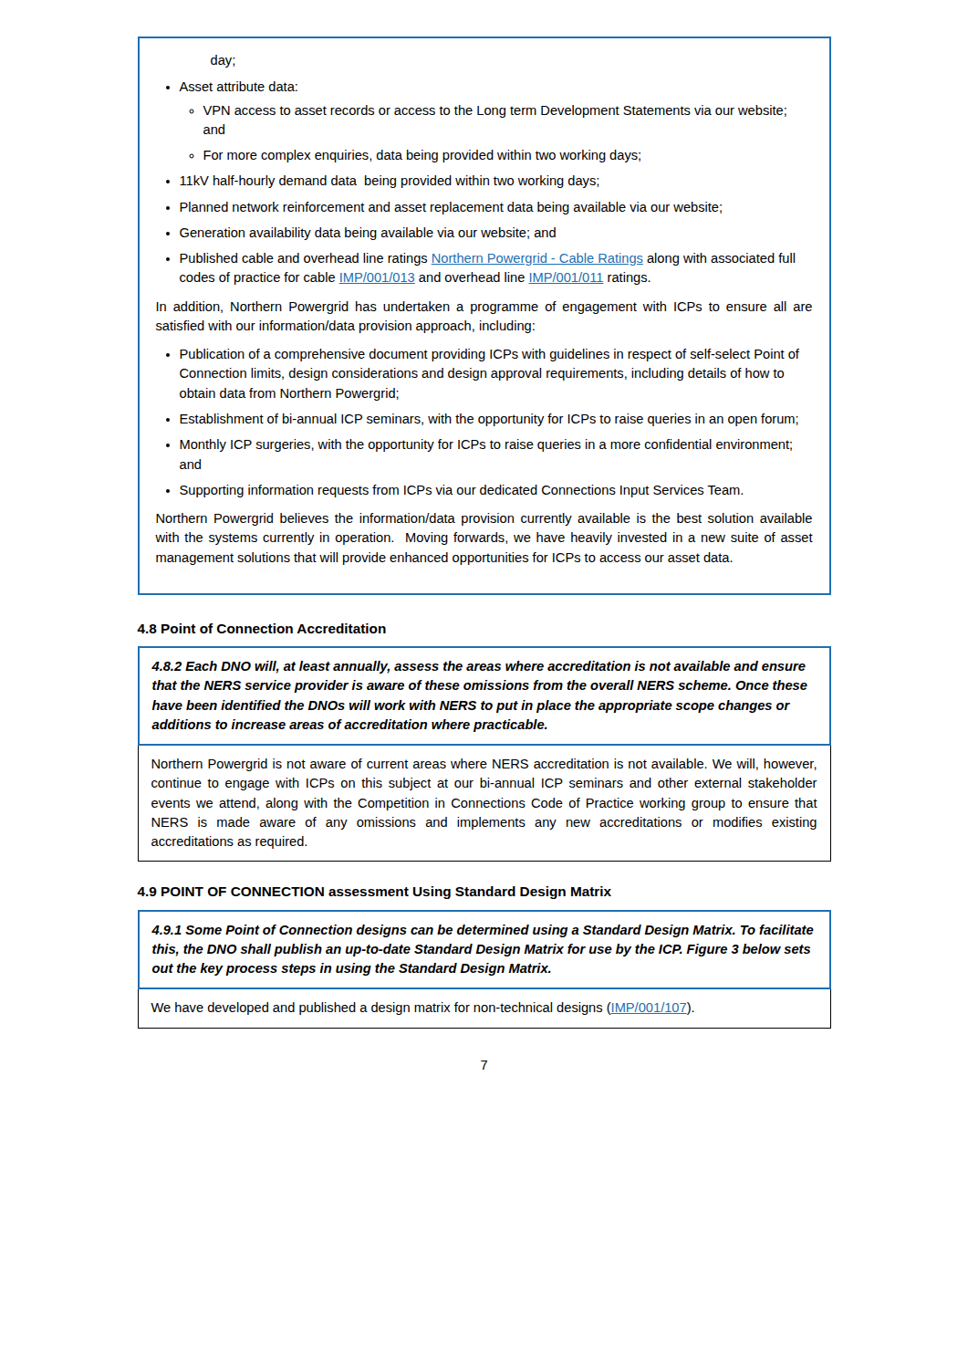day;
Asset attribute data:
VPN access to asset records or access to the Long term Development Statements via our website; and
For more complex enquiries, data being provided within two working days;
11kV half-hourly demand data being provided within two working days;
Planned network reinforcement and asset replacement data being available via our website;
Generation availability data being available via our website; and
Published cable and overhead line ratings Northern Powergrid - Cable Ratings along with associated full codes of practice for cable IMP/001/013 and overhead line IMP/001/011 ratings.
In addition, Northern Powergrid has undertaken a programme of engagement with ICPs to ensure all are satisfied with our information/data provision approach, including:
Publication of a comprehensive document providing ICPs with guidelines in respect of self-select Point of Connection limits, design considerations and design approval requirements, including details of how to obtain data from Northern Powergrid;
Establishment of bi-annual ICP seminars, with the opportunity for ICPs to raise queries in an open forum;
Monthly ICP surgeries, with the opportunity for ICPs to raise queries in a more confidential environment; and
Supporting information requests from ICPs via our dedicated Connections Input Services Team.
Northern Powergrid believes the information/data provision currently available is the best solution available with the systems currently in operation. Moving forwards, we have heavily invested in a new suite of asset management solutions that will provide enhanced opportunities for ICPs to access our asset data.
4.8 Point of Connection Accreditation
4.8.2 Each DNO will, at least annually, assess the areas where accreditation is not available and ensure that the NERS service provider is aware of these omissions from the overall NERS scheme. Once these have been identified the DNOs will work with NERS to put in place the appropriate scope changes or additions to increase areas of accreditation where practicable.
Northern Powergrid is not aware of current areas where NERS accreditation is not available. We will, however, continue to engage with ICPs on this subject at our bi-annual ICP seminars and other external stakeholder events we attend, along with the Competition in Connections Code of Practice working group to ensure that NERS is made aware of any omissions and implements any new accreditations or modifies existing accreditations as required.
4.9 POINT OF CONNECTION assessment Using Standard Design Matrix
4.9.1 Some Point of Connection designs can be determined using a Standard Design Matrix. To facilitate this, the DNO shall publish an up-to-date Standard Design Matrix for use by the ICP. Figure 3 below sets out the key process steps in using the Standard Design Matrix.
We have developed and published a design matrix for non-technical designs (IMP/001/107).
7